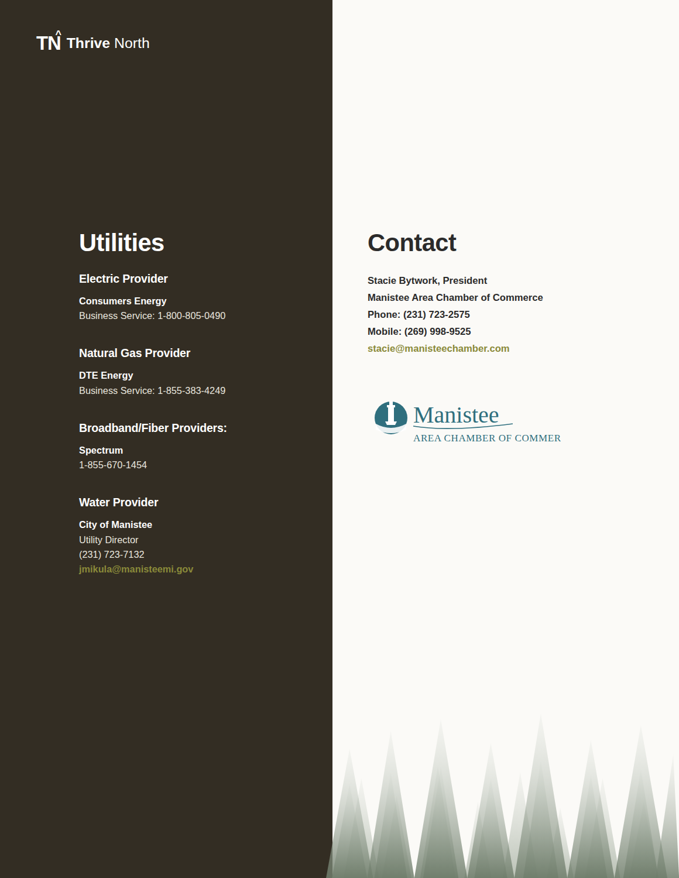TN^ Thrive North
Utilities
Electric Provider
Consumers Energy Business Service: 1-800-805-0490
Natural Gas Provider
DTE Energy Business Service: 1-855-383-4249
Broadband/Fiber Providers:
Spectrum 1-855-670-1454
Water Provider
City of Manistee Utility Director (231) 723-7132 jmikula@manisteemi.gov
Contact
Stacie Bytwork, President
Manistee Area Chamber of Commerce
Phone: (231) 723-2575
Mobile: (269) 998-9525
stacie@manisteechamber.com
Manistee AREA CHAMBER OF COMMERCE